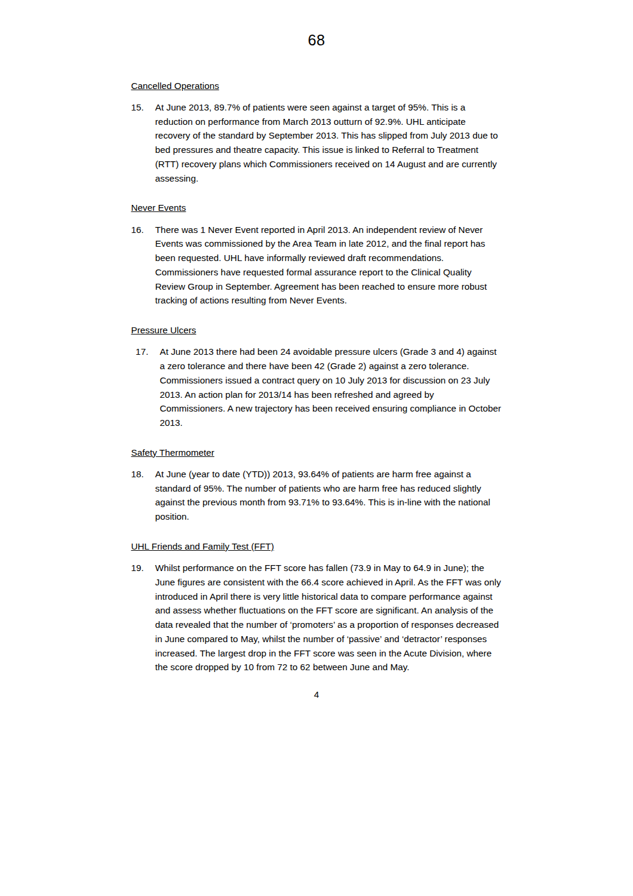68
Cancelled Operations
15.
At June 2013, 89.7% of patients were seen against a target of 95%. This is a reduction on performance from March 2013 outturn of 92.9%. UHL anticipate recovery of the standard by September 2013. This has slipped from July 2013 due to bed pressures and theatre capacity. This issue is linked to Referral to Treatment (RTT) recovery plans which Commissioners received on 14 August and are currently assessing.
Never Events
16.
There was 1 Never Event reported in April 2013. An independent review of Never Events was commissioned by the Area Team in late 2012, and the final report has been requested. UHL have informally reviewed draft recommendations. Commissioners have requested formal assurance report to the Clinical Quality Review Group in September. Agreement has been reached to ensure more robust tracking of actions resulting from Never Events.
Pressure Ulcers
17.
At June 2013 there had been 24 avoidable pressure ulcers (Grade 3 and 4) against a zero tolerance and there have been 42 (Grade 2) against a zero tolerance. Commissioners issued a contract query on 10 July 2013 for discussion on 23 July 2013. An action plan for 2013/14 has been refreshed and agreed by Commissioners. A new trajectory has been received ensuring compliance in October 2013.
Safety Thermometer
18.
At June (year to date (YTD)) 2013, 93.64% of patients are harm free against a standard of 95%. The number of patients who are harm free has reduced slightly against the previous month from 93.71% to 93.64%. This is in-line with the national position.
UHL Friends and Family Test (FFT)
19.
Whilst performance on the FFT score has fallen (73.9 in May to 64.9 in June); the June figures are consistent with the 66.4 score achieved in April. As the FFT was only introduced in April there is very little historical data to compare performance against and assess whether fluctuations on the FFT score are significant. An analysis of the data revealed that the number of ‘promoters’ as a proportion of responses decreased in June compared to May, whilst the number of ‘passive’ and ‘detractor’ responses increased. The largest drop in the FFT score was seen in the Acute Division, where the score dropped by 10 from 72 to 62 between June and May.
4